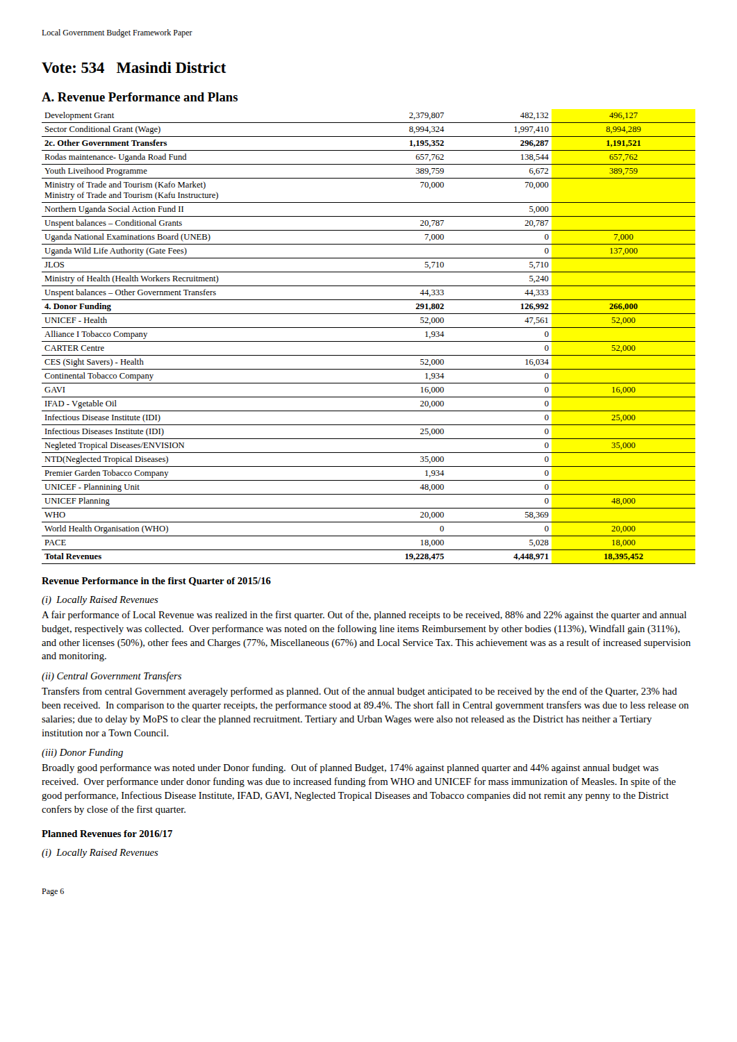Local Government Budget Framework Paper
Vote: 534 Masindi District
A. Revenue Performance and Plans
| Development Grant | 2,379,807 | 482,132 | 496,127 |
| Sector Conditional Grant (Wage) | 8,994,324 | 1,997,410 | 8,994,289 |
| 2c. Other Government Transfers | 1,195,352 | 296,287 | 1,191,521 |
| Rodas maintenance- Uganda Road Fund | 657,762 | 138,544 | 657,762 |
| Youth Liveihood Programme | 389,759 | 6,672 | 389,759 |
| Ministry of Trade and Tourism (Kafo Market) Ministry of Trade and Tourism (Kafu Instructure) | 70,000 | 70,000 | |
| Northern Uganda Social Action Fund II | | 5,000 | |
| Unspent balances – Conditional Grants | 20,787 | 20,787 | |
| Uganda National Examinations Board (UNEB) | 7,000 | 0 | 7,000 |
| Uganda Wild Life Authority (Gate Fees) | | 0 | 137,000 |
| JLOS | 5,710 | 5,710 | |
| Ministry of Health (Health Workers Recruitment) | | 5,240 | |
| Unspent balances – Other Government Transfers | 44,333 | 44,333 | |
| 4. Donor Funding | 291,802 | 126,992 | 266,000 |
| UNICEF - Health | 52,000 | 47,561 | 52,000 |
| Alliance I Tobacco Company | 1,934 | 0 | |
| CARTER Centre | | 0 | 52,000 |
| CES (Sight Savers) - Health | 52,000 | 16,034 | |
| Continental Tobacco Company | 1,934 | 0 | |
| GAVI | 16,000 | 0 | 16,000 |
| IFAD - Vgetable Oil | 20,000 | 0 | |
| Infectious Disease Institute (IDI) | | 0 | 25,000 |
| Infectious Diseases Institute (IDI) | 25,000 | 0 | |
| Negleted Tropical Diseases/ENVISION | | 0 | 35,000 |
| NTD(Neglected Tropical Diseases) | 35,000 | 0 | |
| Premier Garden Tobacco Company | 1,934 | 0 | |
| UNICEF - Plannining Unit | 48,000 | 0 | |
| UNICEF Planning | | 0 | 48,000 |
| WHO | 20,000 | 58,369 | |
| World Health Organisation (WHO) | 0 | 0 | 20,000 |
| PACE | 18,000 | 5,028 | 18,000 |
| Total Revenues | 19,228,475 | 4,448,971 | 18,395,452 |
Revenue Performance in the first Quarter of 2015/16
(i) Locally Raised Revenues
A fair performance of Local Revenue was realized in the first quarter. Out of the, planned receipts to be received, 88% and 22% against the quarter and annual budget, respectively was collected. Over performance was noted on the following line items Reimbursement by other bodies (113%), Windfall gain (311%), and other licenses (50%), other fees and Charges (77%, Miscellaneous (67%) and Local Service Tax. This achievement was as a result of increased supervision and monitoring.
(ii) Central Government Transfers
Transfers from central Government averagely performed as planned. Out of the annual budget anticipated to be received by the end of the Quarter, 23% had been received. In comparison to the quarter receipts, the performance stood at 89.4%. The short fall in Central government transfers was due to less release on salaries; due to delay by MoPS to clear the planned recruitment. Tertiary and Urban Wages were also not released as the District has neither a Tertiary institution nor a Town Council.
(iii) Donor Funding
Broadly good performance was noted under Donor funding. Out of planned Budget, 174% against planned quarter and 44% against annual budget was received. Over performance under donor funding was due to increased funding from WHO and UNICEF for mass immunization of Measles. In spite of the good performance, Infectious Disease Institute, IFAD, GAVI, Neglected Tropical Diseases and Tobacco companies did not remit any penny to the District confers by close of the first quarter.
Planned Revenues for 2016/17
(i) Locally Raised Revenues
Page 6